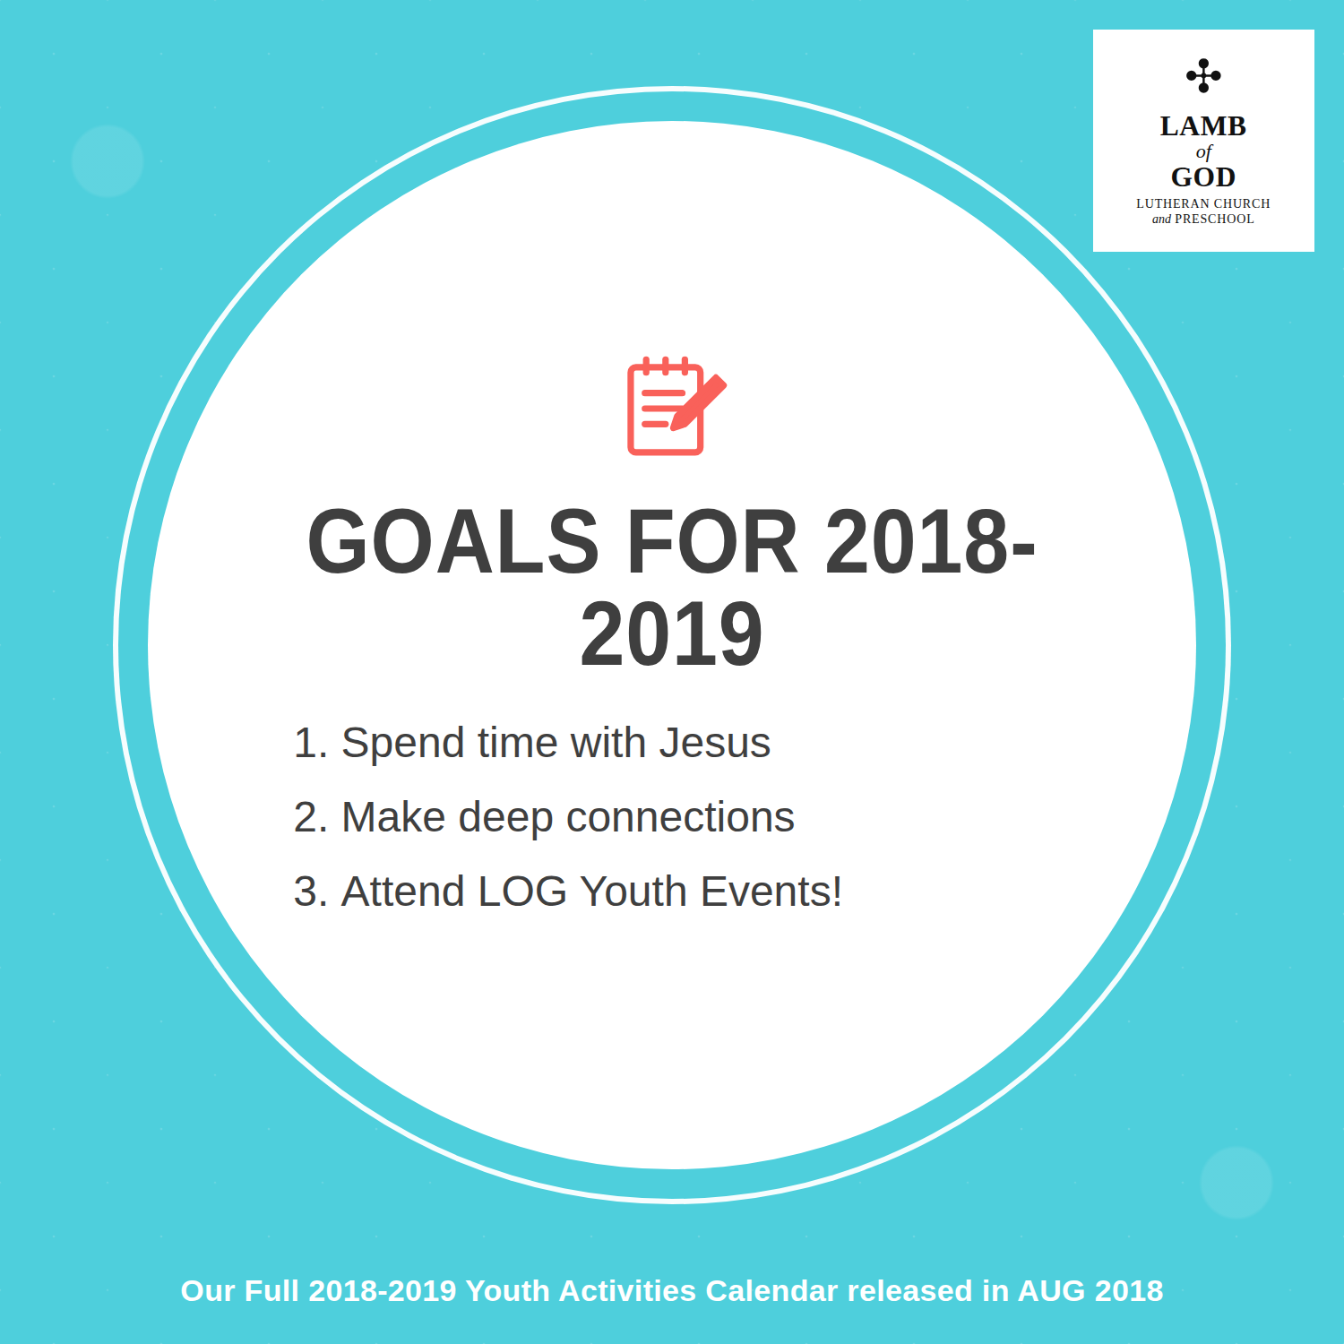✣
LAMB
of
GOD
LUTHERAN CHURCH
and PRESCHOOL
Goals for 2018-2019
Spend time with Jesus
Make deep connections
Attend LOG Youth Events!
Our Full 2018-2019 Youth Activities Calendar released in AUG 2018